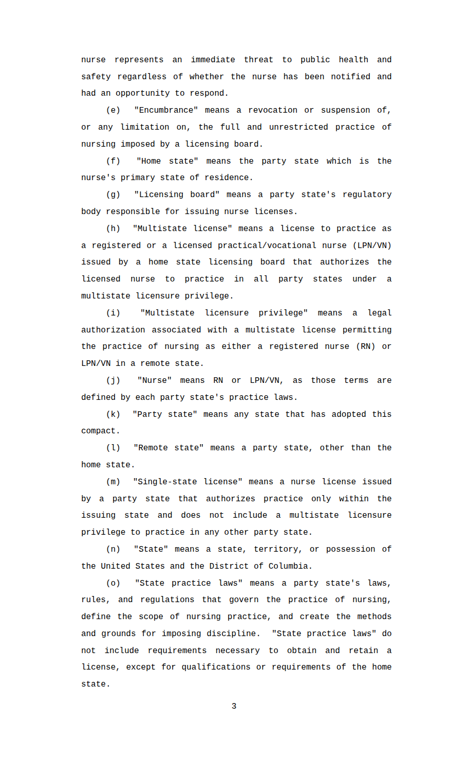nurse represents an immediate threat to public health and safety regardless of whether the nurse has been notified and had an opportunity to respond.
(e) "Encumbrance" means a revocation or suspension of, or any limitation on, the full and unrestricted practice of nursing imposed by a licensing board.
(f) "Home state" means the party state which is the nurse's primary state of residence.
(g) "Licensing board" means a party state's regulatory body responsible for issuing nurse licenses.
(h) "Multistate license" means a license to practice as a registered or a licensed practical/vocational nurse (LPN/VN) issued by a home state licensing board that authorizes the licensed nurse to practice in all party states under a multistate licensure privilege.
(i) "Multistate licensure privilege" means a legal authorization associated with a multistate license permitting the practice of nursing as either a registered nurse (RN) or LPN/VN in a remote state.
(j) "Nurse" means RN or LPN/VN, as those terms are defined by each party state's practice laws.
(k) "Party state" means any state that has adopted this compact.
(l) "Remote state" means a party state, other than the home state.
(m) "Single-state license" means a nurse license issued by a party state that authorizes practice only within the issuing state and does not include a multistate licensure privilege to practice in any other party state.
(n) "State" means a state, territory, or possession of the United States and the District of Columbia.
(o) "State practice laws" means a party state's laws, rules, and regulations that govern the practice of nursing, define the scope of nursing practice, and create the methods and grounds for imposing discipline. "State practice laws" do not include requirements necessary to obtain and retain a license, except for qualifications or requirements of the home state.
3